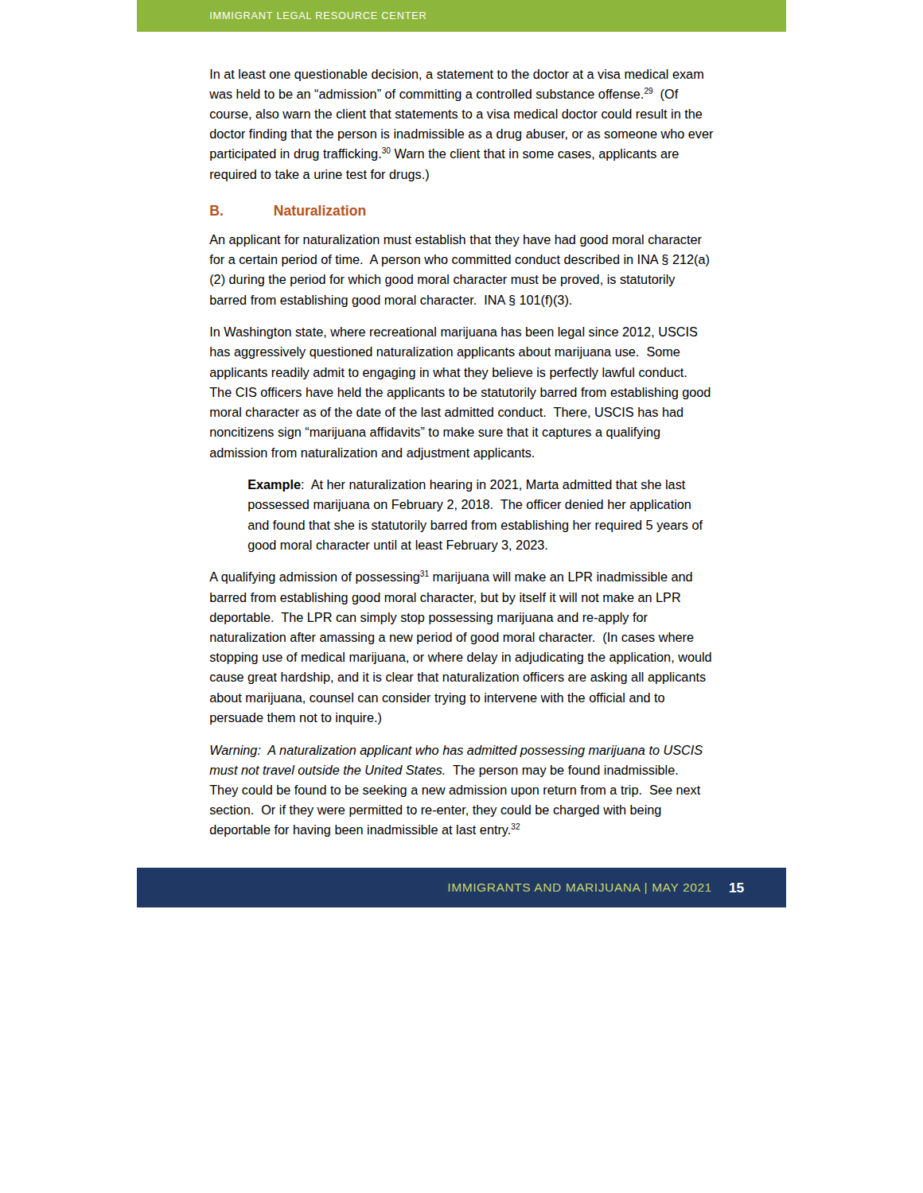IMMIGRANT LEGAL RESOURCE CENTER
In at least one questionable decision, a statement to the doctor at a visa medical exam was held to be an “admission” of committing a controlled substance offense.29 (Of course, also warn the client that statements to a visa medical doctor could result in the doctor finding that the person is inadmissible as a drug abuser, or as someone who ever participated in drug trafficking.30 Warn the client that in some cases, applicants are required to take a urine test for drugs.)
B. Naturalization
An applicant for naturalization must establish that they have had good moral character for a certain period of time. A person who committed conduct described in INA § 212(a)(2) during the period for which good moral character must be proved, is statutorily barred from establishing good moral character. INA § 101(f)(3).
In Washington state, where recreational marijuana has been legal since 2012, USCIS has aggressively questioned naturalization applicants about marijuana use. Some applicants readily admit to engaging in what they believe is perfectly lawful conduct. The CIS officers have held the applicants to be statutorily barred from establishing good moral character as of the date of the last admitted conduct. There, USCIS has had noncitizens sign “marijuana affidavits” to make sure that it captures a qualifying admission from naturalization and adjustment applicants.
Example: At her naturalization hearing in 2021, Marta admitted that she last possessed marijuana on February 2, 2018. The officer denied her application and found that she is statutorily barred from establishing her required 5 years of good moral character until at least February 3, 2023.
A qualifying admission of possessing31 marijuana will make an LPR inadmissible and barred from establishing good moral character, but by itself it will not make an LPR deportable. The LPR can simply stop possessing marijuana and re-apply for naturalization after amassing a new period of good moral character. (In cases where stopping use of medical marijuana, or where delay in adjudicating the application, would cause great hardship, and it is clear that naturalization officers are asking all applicants about marijuana, counsel can consider trying to intervene with the official and to persuade them not to inquire.)
Warning: A naturalization applicant who has admitted possessing marijuana to USCIS must not travel outside the United States. The person may be found inadmissible. They could be found to be seeking a new admission upon return from a trip. See next section. Or if they were permitted to re-enter, they could be charged with being deportable for having been inadmissible at last entry.32
Immigrants and Marijuana | May 2021 15